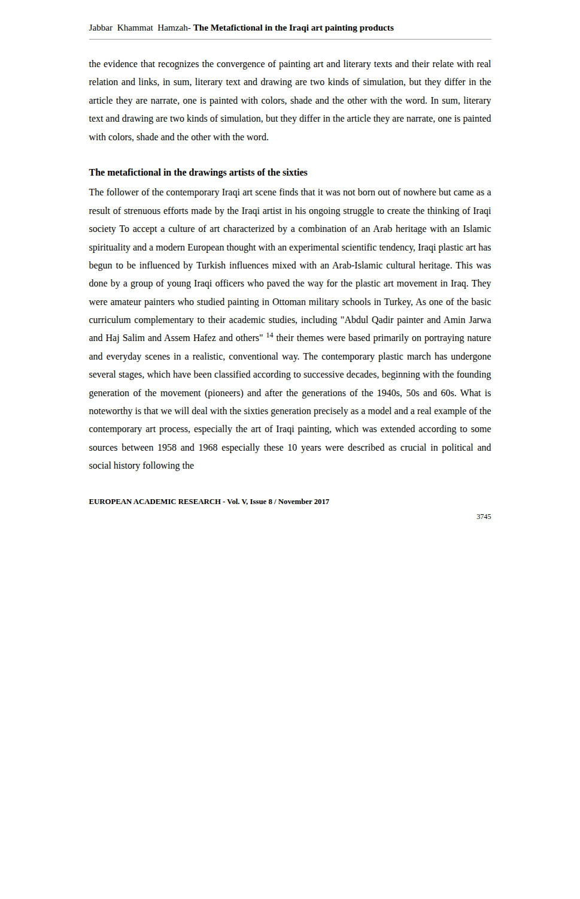Jabbar Khammat Hamzah- The Metafictional in the Iraqi art painting products
the evidence that recognizes the convergence of painting art and literary texts and their relate with real relation and links, in sum, literary text and drawing are two kinds of simulation, but they differ in the article they are narrate, one is painted with colors, shade and the other with the word. In sum, literary text and drawing are two kinds of simulation, but they differ in the article they are narrate, one is painted with colors, shade and the other with the word.
The metafictional in the drawings artists of the sixties
The follower of the contemporary Iraqi art scene finds that it was not born out of nowhere but came as a result of strenuous efforts made by the Iraqi artist in his ongoing struggle to create the thinking of Iraqi society To accept a culture of art characterized by a combination of an Arab heritage with an Islamic spirituality and a modern European thought with an experimental scientific tendency, Iraqi plastic art has begun to be influenced by Turkish influences mixed with an Arab-Islamic cultural heritage. This was done by a group of young Iraqi officers who paved the way for the plastic art movement in Iraq. They were amateur painters who studied painting in Ottoman military schools in Turkey, As one of the basic curriculum complementary to their academic studies, including "Abdul Qadir painter and Amin Jarwa and Haj Salim and Assem Hafez and others" 14 their themes were based primarily on portraying nature and everyday scenes in a realistic, conventional way. The contemporary plastic march has undergone several stages, which have been classified according to successive decades, beginning with the founding generation of the movement (pioneers) and after the generations of the 1940s, 50s and 60s. What is noteworthy is that we will deal with the sixties generation precisely as a model and a real example of the contemporary art process, especially the art of Iraqi painting, which was extended according to some sources between 1958 and 1968 especially these 10 years were described as crucial in political and social history following the
EUROPEAN ACADEMIC RESEARCH - Vol. V, Issue 8 / November 2017
3745